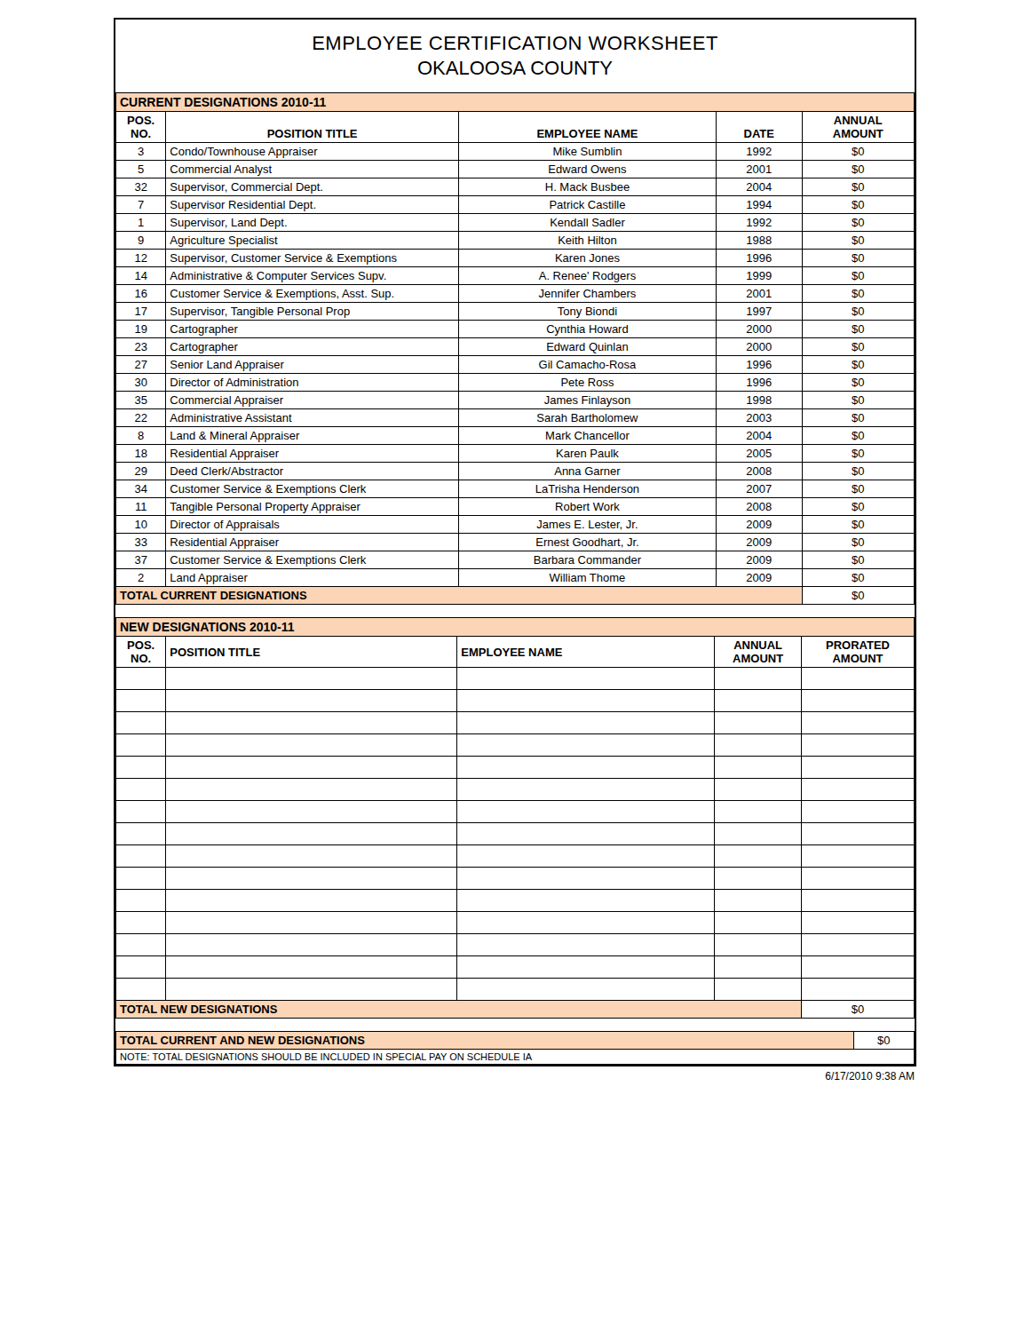EMPLOYEE CERTIFICATION WORKSHEET
OKALOOSA COUNTY
| CURRENT DESIGNATIONS 2010-11 |
| POS. NO. | POSITION TITLE | EMPLOYEE NAME | DATE | ANNUAL AMOUNT |
| 3 | Condo/Townhouse Appraiser | Mike Sumblin | 1992 | $0 |
| 5 | Commercial Analyst | Edward Owens | 2001 | $0 |
| 32 | Supervisor, Commercial Dept. | H. Mack Busbee | 2004 | $0 |
| 7 | Supervisor Residential Dept. | Patrick Castille | 1994 | $0 |
| 1 | Supervisor, Land Dept. | Kendall Sadler | 1992 | $0 |
| 9 | Agriculture Specialist | Keith Hilton | 1988 | $0 |
| 12 | Supervisor, Customer Service & Exemptions | Karen Jones | 1996 | $0 |
| 14 | Administrative & Computer Services Supv. | A. Renee' Rodgers | 1999 | $0 |
| 16 | Customer Service & Exemptions, Asst. Sup. | Jennifer Chambers | 2001 | $0 |
| 17 | Supervisor, Tangible Personal Prop | Tony Biondi | 1997 | $0 |
| 19 | Cartographer | Cynthia Howard | 2000 | $0 |
| 23 | Cartographer | Edward Quinlan | 2000 | $0 |
| 27 | Senior Land Appraiser | Gil Camacho-Rosa | 1996 | $0 |
| 30 | Director of Administration | Pete Ross | 1996 | $0 |
| 35 | Commercial Appraiser | James Finlayson | 1998 | $0 |
| 22 | Administrative Assistant | Sarah Bartholomew | 2003 | $0 |
| 8 | Land & Mineral Appraiser | Mark Chancellor | 2004 | $0 |
| 18 | Residential Appraiser | Karen Paulk | 2005 | $0 |
| 29 | Deed Clerk/Abstractor | Anna Garner | 2008 | $0 |
| 34 | Customer Service & Exemptions Clerk | LaTrisha Henderson | 2007 | $0 |
| 11 | Tangible Personal Property Appraiser | Robert Work | 2008 | $0 |
| 10 | Director of Appraisals | James E. Lester, Jr. | 2009 | $0 |
| 33 | Residential Appraiser | Ernest Goodhart, Jr. | 2009 | $0 |
| 37 | Customer Service & Exemptions Clerk | Barbara Commander | 2009 | $0 |
| 2 | Land Appraiser | William Thome | 2009 | $0 |
| TOTAL CURRENT DESIGNATIONS | $0 |
| NEW DESIGNATIONS 2010-11 |
| POS. NO. | POSITION TITLE | EMPLOYEE NAME | ANNUAL AMOUNT | PRORATED AMOUNT |
| TOTAL NEW DESIGNATIONS | $0 |
| TOTAL CURRENT AND NEW DESIGNATIONS | $0 |
| NOTE: TOTAL DESIGNATIONS SHOULD BE INCLUDED IN SPECIAL PAY ON SCHEDULE IA |
6/17/2010 9:38 AM